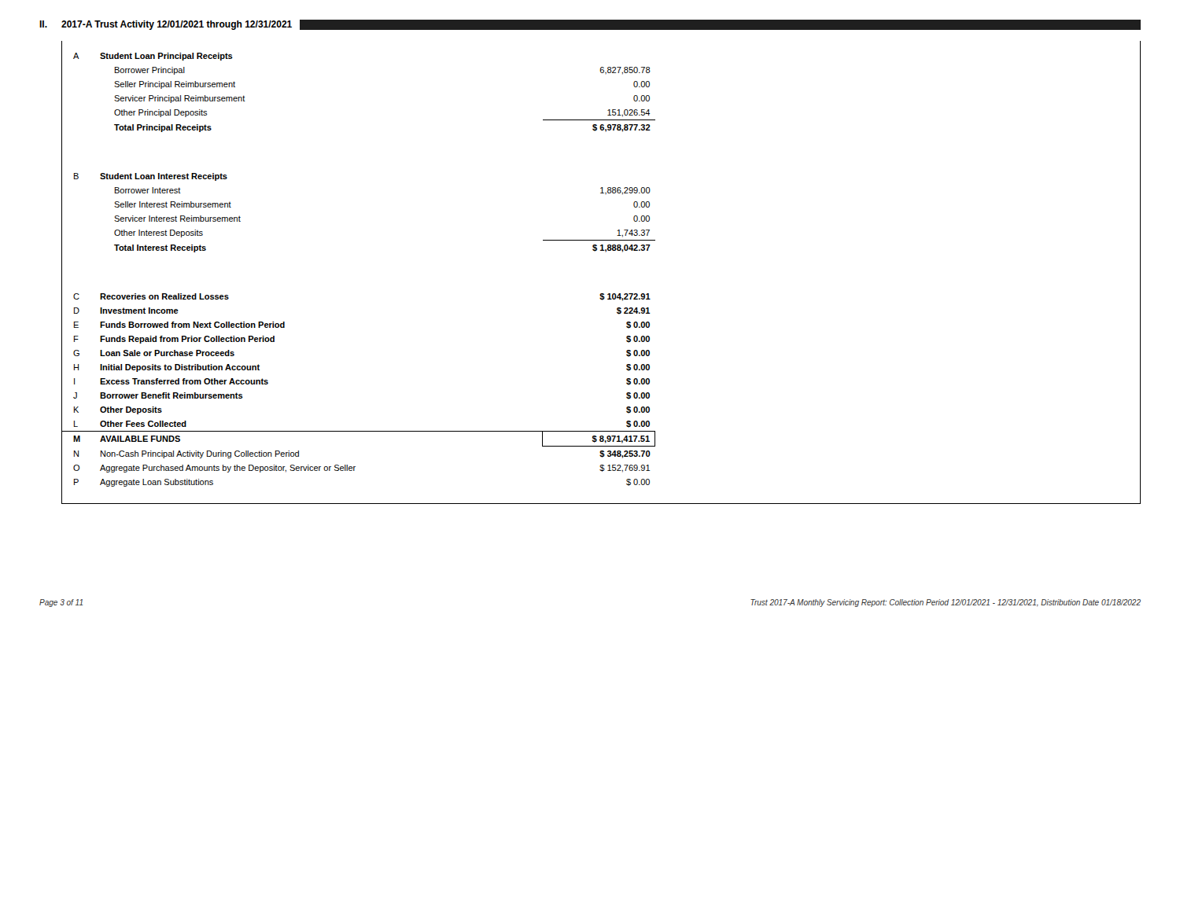II.
2017-A Trust Activity 12/01/2021 through 12/31/2021
| A | Student Loan Principal Receipts | | |
| | Borrower Principal | 6,827,850.78 | |
| | Seller Principal Reimbursement | 0.00 | |
| | Servicer Principal Reimbursement | 0.00 | |
| | Other Principal Deposits | 151,026.54 | |
| | Total Principal Receipts | $ 6,978,877.32 | |
| B | Student Loan Interest Receipts | | |
| | Borrower Interest | 1,886,299.00 | |
| | Seller Interest Reimbursement | 0.00 | |
| | Servicer Interest Reimbursement | 0.00 | |
| | Other Interest Deposits | 1,743.37 | |
| | Total Interest Receipts | $ 1,888,042.37 | |
| C | Recoveries on Realized Losses | $ 104,272.91 | |
| D | Investment Income | $ 224.91 | |
| E | Funds Borrowed from Next Collection Period | $ 0.00 | |
| F | Funds Repaid from Prior Collection Period | $ 0.00 | |
| G | Loan Sale or Purchase Proceeds | $ 0.00 | |
| H | Initial Deposits to Distribution Account | $ 0.00 | |
| I | Excess Transferred from Other Accounts | $ 0.00 | |
| J | Borrower Benefit Reimbursements | $ 0.00 | |
| K | Other Deposits | $ 0.00 | |
| L | Other Fees Collected | $ 0.00 | |
| M | AVAILABLE FUNDS | $ 8,971,417.51 | |
| N | Non-Cash Principal Activity During Collection Period | $ 348,253.70 | |
| O | Aggregate Purchased Amounts by the Depositor, Servicer or Seller | $ 152,769.91 | |
| P | Aggregate Loan Substitutions | $ 0.00 | |
Page 3 of 11
Trust 2017-A Monthly Servicing Report: Collection Period 12/01/2021 - 12/31/2021, Distribution Date 01/18/2022